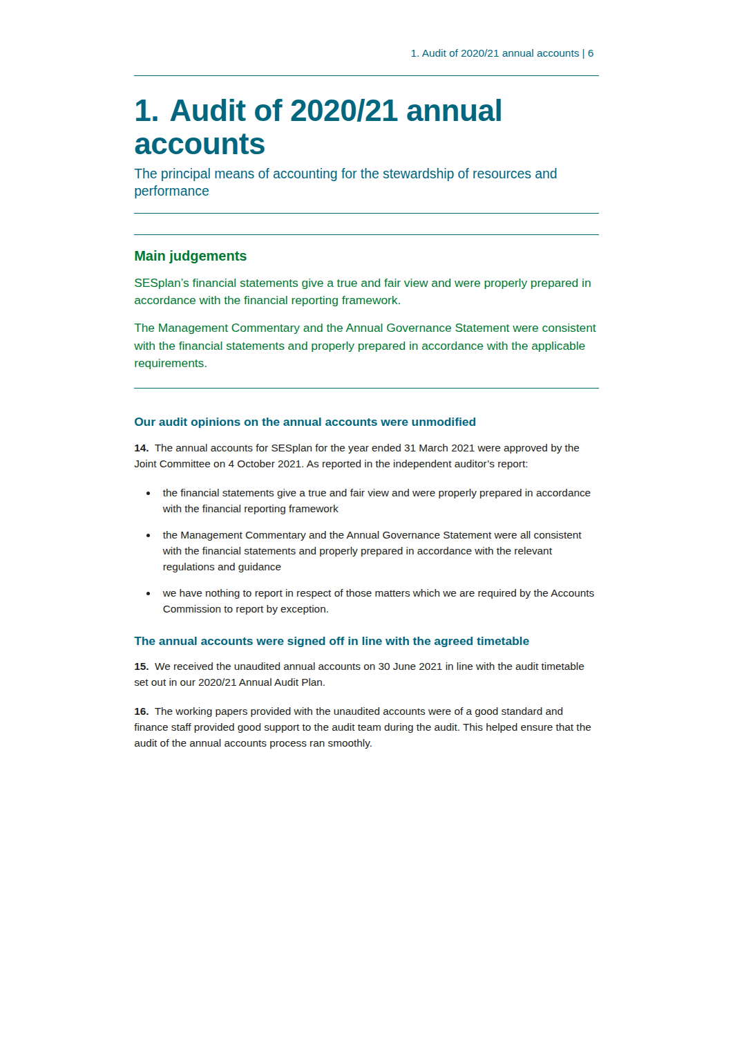1. Audit of 2020/21 annual accounts | 6
1. Audit of 2020/21 annual accounts
The principal means of accounting for the stewardship of resources and performance
Main judgements
SESplan’s financial statements give a true and fair view and were properly prepared in accordance with the financial reporting framework.
The Management Commentary and the Annual Governance Statement were consistent with the financial statements and properly prepared in accordance with the applicable requirements.
Our audit opinions on the annual accounts were unmodified
14. The annual accounts for SESplan for the year ended 31 March 2021 were approved by the Joint Committee on 4 October 2021. As reported in the independent auditor’s report:
the financial statements give a true and fair view and were properly prepared in accordance with the financial reporting framework
the Management Commentary and the Annual Governance Statement were all consistent with the financial statements and properly prepared in accordance with the relevant regulations and guidance
we have nothing to report in respect of those matters which we are required by the Accounts Commission to report by exception.
The annual accounts were signed off in line with the agreed timetable
15. We received the unaudited annual accounts on 30 June 2021 in line with the audit timetable set out in our 2020/21 Annual Audit Plan.
16. The working papers provided with the unaudited accounts were of a good standard and finance staff provided good support to the audit team during the audit. This helped ensure that the audit of the annual accounts process ran smoothly.